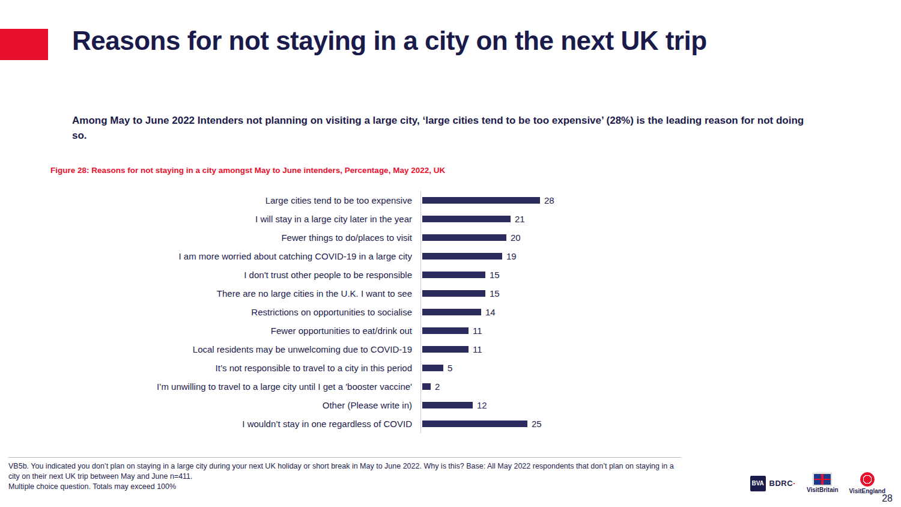Reasons for not staying in a city on the next UK trip
Among May to June 2022 Intenders not planning on visiting a large city, ‘large cities tend to be too expensive’ (28%) is the leading reason for not doing so.
Figure 28: Reasons for not staying in a city amongst May to June intenders, Percentage, May 2022, UK
Large cities tend to be too expensive
28
I will stay in a large city later in the year
21
Fewer things to do/places to visit
20
I am more worried about catching COVID-19 in a large city
19
I don't trust other people to be responsible
15
There are no large cities in the U.K. I want to see
15
Restrictions on opportunities to socialise
14
Fewer opportunities to eat/drink out
11
Local residents may be unwelcoming due to COVID-19
11
It’s not responsible to travel to a city in this period
5
I’m unwilling to travel to a large city until I get a 'booster vaccine'
2
Other (Please write in)
12
I wouldn’t stay in one regardless of COVID
25
VB5b. You indicated you don’t plan on staying in a large city during your next UK holiday or short break in May to June 2022. Why is this? Base: All May 2022 respondents that don’t plan on staying in a city on their next UK trip between May and June n=411.
Multiple choice question. Totals may exceed 100%
BVA
BDRC·
VisitBritain
VisitEngland
28